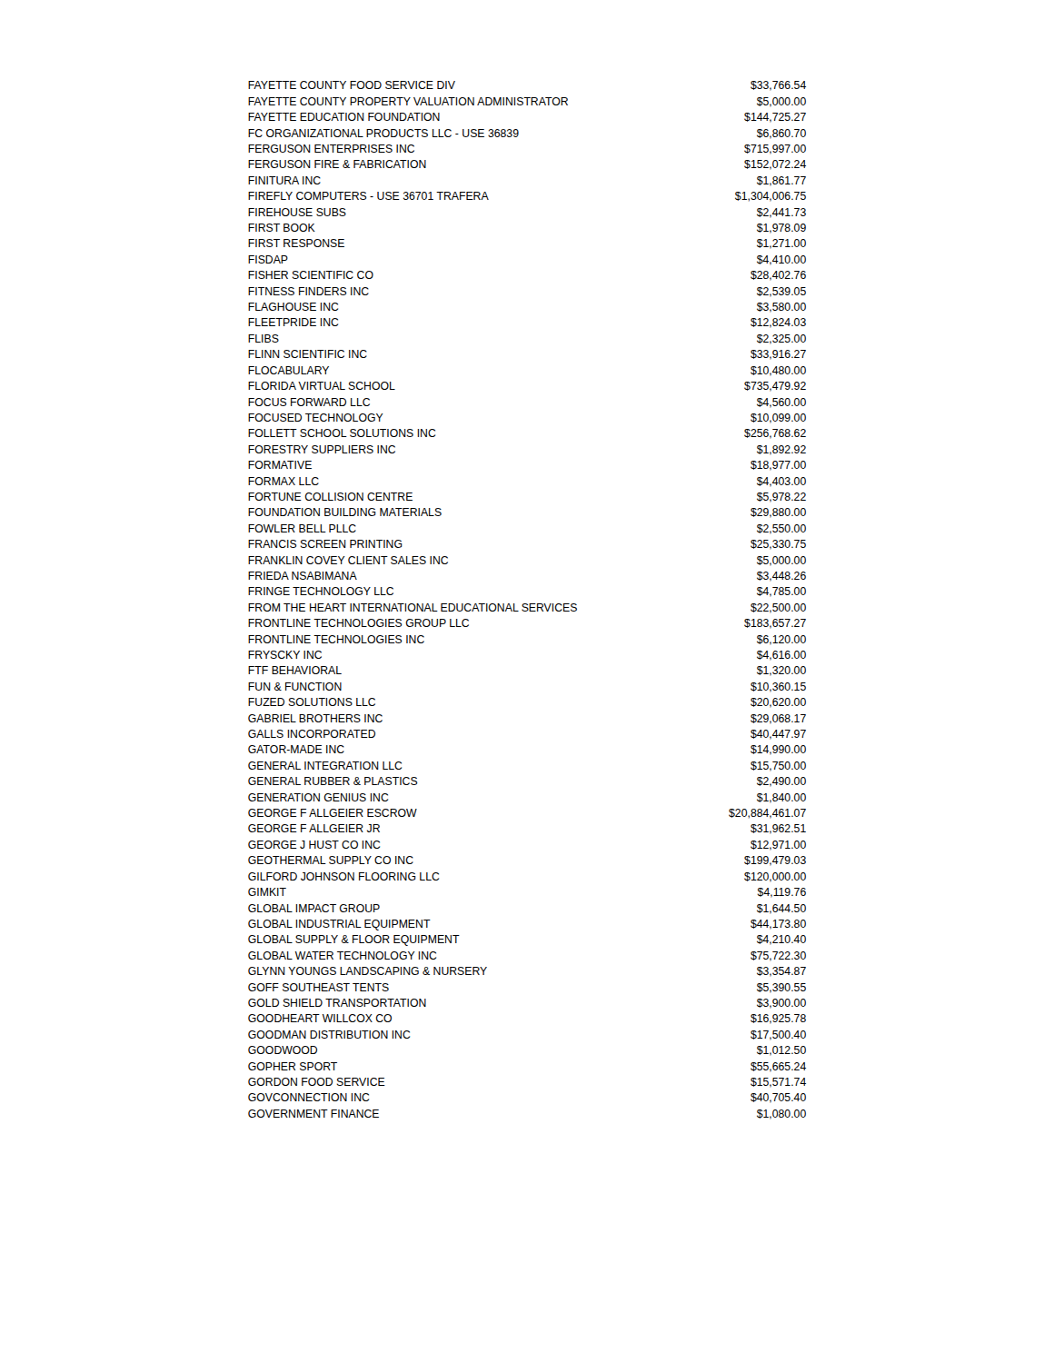| FAYETTE COUNTY FOOD SERVICE DIV | $33,766.54 |
| FAYETTE COUNTY PROPERTY VALUATION ADMINISTRATOR | $5,000.00 |
| FAYETTE EDUCATION FOUNDATION | $144,725.27 |
| FC ORGANIZATIONAL PRODUCTS LLC - USE 36839 | $6,860.70 |
| FERGUSON ENTERPRISES INC | $715,997.00 |
| FERGUSON FIRE & FABRICATION | $152,072.24 |
| FINITURA INC | $1,861.77 |
| FIREFLY COMPUTERS - USE 36701 TRAFERA | $1,304,006.75 |
| FIREHOUSE SUBS | $2,441.73 |
| FIRST BOOK | $1,978.09 |
| FIRST RESPONSE | $1,271.00 |
| FISDAP | $4,410.00 |
| FISHER SCIENTIFIC CO | $28,402.76 |
| FITNESS FINDERS INC | $2,539.05 |
| FLAGHOUSE INC | $3,580.00 |
| FLEETPRIDE INC | $12,824.03 |
| FLIBS | $2,325.00 |
| FLINN SCIENTIFIC INC | $33,916.27 |
| FLOCABULARY | $10,480.00 |
| FLORIDA VIRTUAL SCHOOL | $735,479.92 |
| FOCUS FORWARD LLC | $4,560.00 |
| FOCUSED TECHNOLOGY | $10,099.00 |
| FOLLETT SCHOOL SOLUTIONS INC | $256,768.62 |
| FORESTRY SUPPLIERS INC | $1,892.92 |
| FORMATIVE | $18,977.00 |
| FORMAX LLC | $4,403.00 |
| FORTUNE COLLISION CENTRE | $5,978.22 |
| FOUNDATION BUILDING MATERIALS | $29,880.00 |
| FOWLER BELL PLLC | $2,550.00 |
| FRANCIS SCREEN PRINTING | $25,330.75 |
| FRANKLIN COVEY CLIENT SALES INC | $5,000.00 |
| FRIEDA NSABIMANA | $3,448.26 |
| FRINGE TECHNOLOGY LLC | $4,785.00 |
| FROM THE HEART INTERNATIONAL EDUCATIONAL SERVICES | $22,500.00 |
| FRONTLINE TECHNOLOGIES GROUP LLC | $183,657.27 |
| FRONTLINE TECHNOLOGIES INC | $6,120.00 |
| FRYSCKY INC | $4,616.00 |
| FTF BEHAVIORAL | $1,320.00 |
| FUN & FUNCTION | $10,360.15 |
| FUZED SOLUTIONS LLC | $20,620.00 |
| GABRIEL BROTHERS INC | $29,068.17 |
| GALLS INCORPORATED | $40,447.97 |
| GATOR-MADE INC | $14,990.00 |
| GENERAL INTEGRATION LLC | $15,750.00 |
| GENERAL RUBBER & PLASTICS | $2,490.00 |
| GENERATION GENIUS INC | $1,840.00 |
| GEORGE F ALLGEIER ESCROW | $20,884,461.07 |
| GEORGE F ALLGEIER JR | $31,962.51 |
| GEORGE J HUST CO INC | $12,971.00 |
| GEOTHERMAL SUPPLY CO INC | $199,479.03 |
| GILFORD JOHNSON FLOORING LLC | $120,000.00 |
| GIMKIT | $4,119.76 |
| GLOBAL IMPACT GROUP | $1,644.50 |
| GLOBAL INDUSTRIAL EQUIPMENT | $44,173.80 |
| GLOBAL SUPPLY & FLOOR EQUIPMENT | $4,210.40 |
| GLOBAL WATER TECHNOLOGY INC | $75,722.30 |
| GLYNN YOUNGS LANDSCAPING & NURSERY | $3,354.87 |
| GOFF SOUTHEAST TENTS | $5,390.55 |
| GOLD SHIELD TRANSPORTATION | $3,900.00 |
| GOODHEART WILLCOX CO | $16,925.78 |
| GOODMAN DISTRIBUTION INC | $17,500.40 |
| GOODWOOD | $1,012.50 |
| GOPHER SPORT | $55,665.24 |
| GORDON FOOD SERVICE | $15,571.74 |
| GOVCONNECTION INC | $40,705.40 |
| GOVERNMENT FINANCE | $1,080.00 |